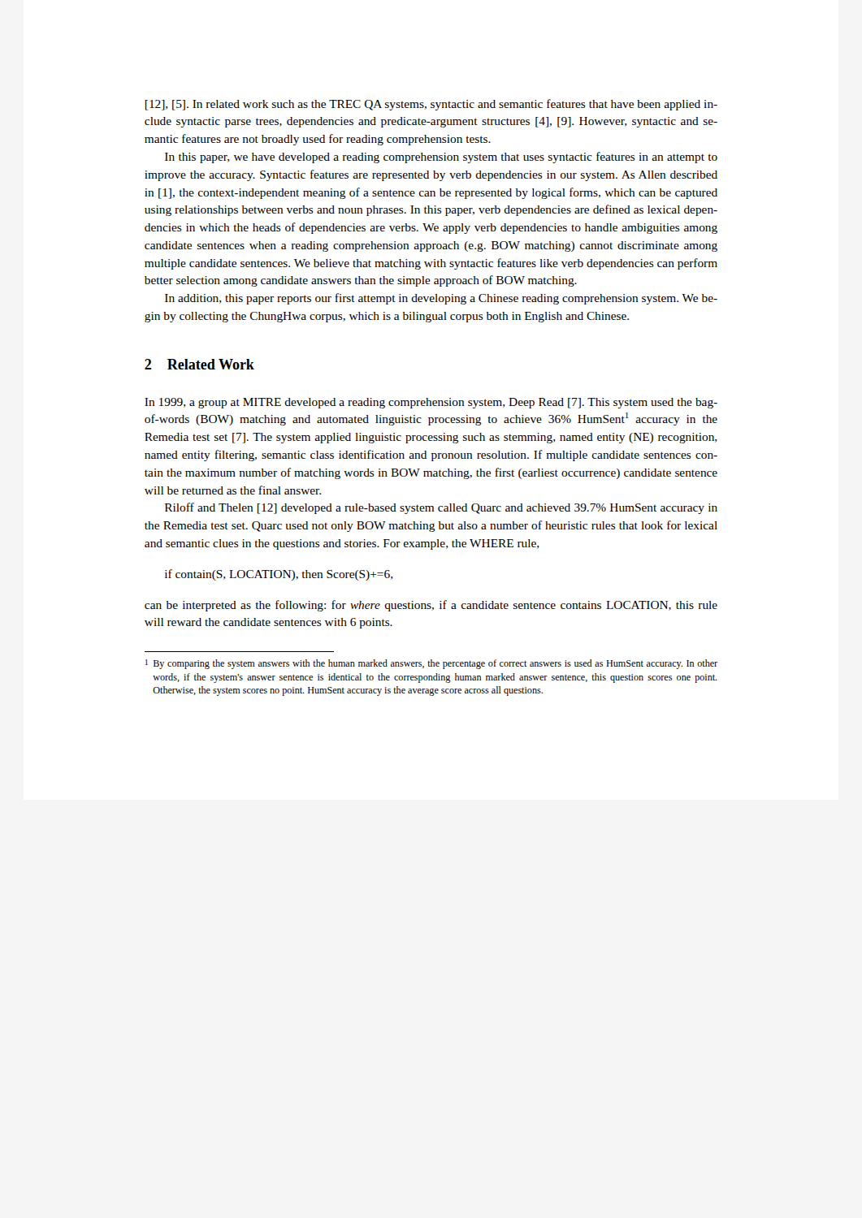[12], [5]. In related work such as the TREC QA systems, syntactic and semantic features that have been applied include syntactic parse trees, dependencies and predicate-argument structures [4], [9]. However, syntactic and semantic features are not broadly used for reading comprehension tests.
In this paper, we have developed a reading comprehension system that uses syntactic features in an attempt to improve the accuracy. Syntactic features are represented by verb dependencies in our system. As Allen described in [1], the context-independent meaning of a sentence can be represented by logical forms, which can be captured using relationships between verbs and noun phrases. In this paper, verb dependencies are defined as lexical dependencies in which the heads of dependencies are verbs. We apply verb dependencies to handle ambiguities among candidate sentences when a reading comprehension approach (e.g. BOW matching) cannot discriminate among multiple candidate sentences. We believe that matching with syntactic features like verb dependencies can perform better selection among candidate answers than the simple approach of BOW matching.
In addition, this paper reports our first attempt in developing a Chinese reading comprehension system. We begin by collecting the ChungHwa corpus, which is a bilingual corpus both in English and Chinese.
2 Related Work
In 1999, a group at MITRE developed a reading comprehension system, Deep Read [7]. This system used the bag-of-words (BOW) matching and automated linguistic processing to achieve 36% HumSent1 accuracy in the Remedia test set [7]. The system applied linguistic processing such as stemming, named entity (NE) recognition, named entity filtering, semantic class identification and pronoun resolution. If multiple candidate sentences contain the maximum number of matching words in BOW matching, the first (earliest occurrence) candidate sentence will be returned as the final answer.
Riloff and Thelen [12] developed a rule-based system called Quarc and achieved 39.7% HumSent accuracy in the Remedia test set. Quarc used not only BOW matching but also a number of heuristic rules that look for lexical and semantic clues in the questions and stories. For example, the WHERE rule,
if contain(S, LOCATION), then Score(S)+=6,
can be interpreted as the following: for where questions, if a candidate sentence contains LOCATION, this rule will reward the candidate sentences with 6 points.
1 By comparing the system answers with the human marked answers, the percentage of correct answers is used as HumSent accuracy. In other words, if the system's answer sentence is identical to the corresponding human marked answer sentence, this question scores one point. Otherwise, the system scores no point. HumSent accuracy is the average score across all questions.